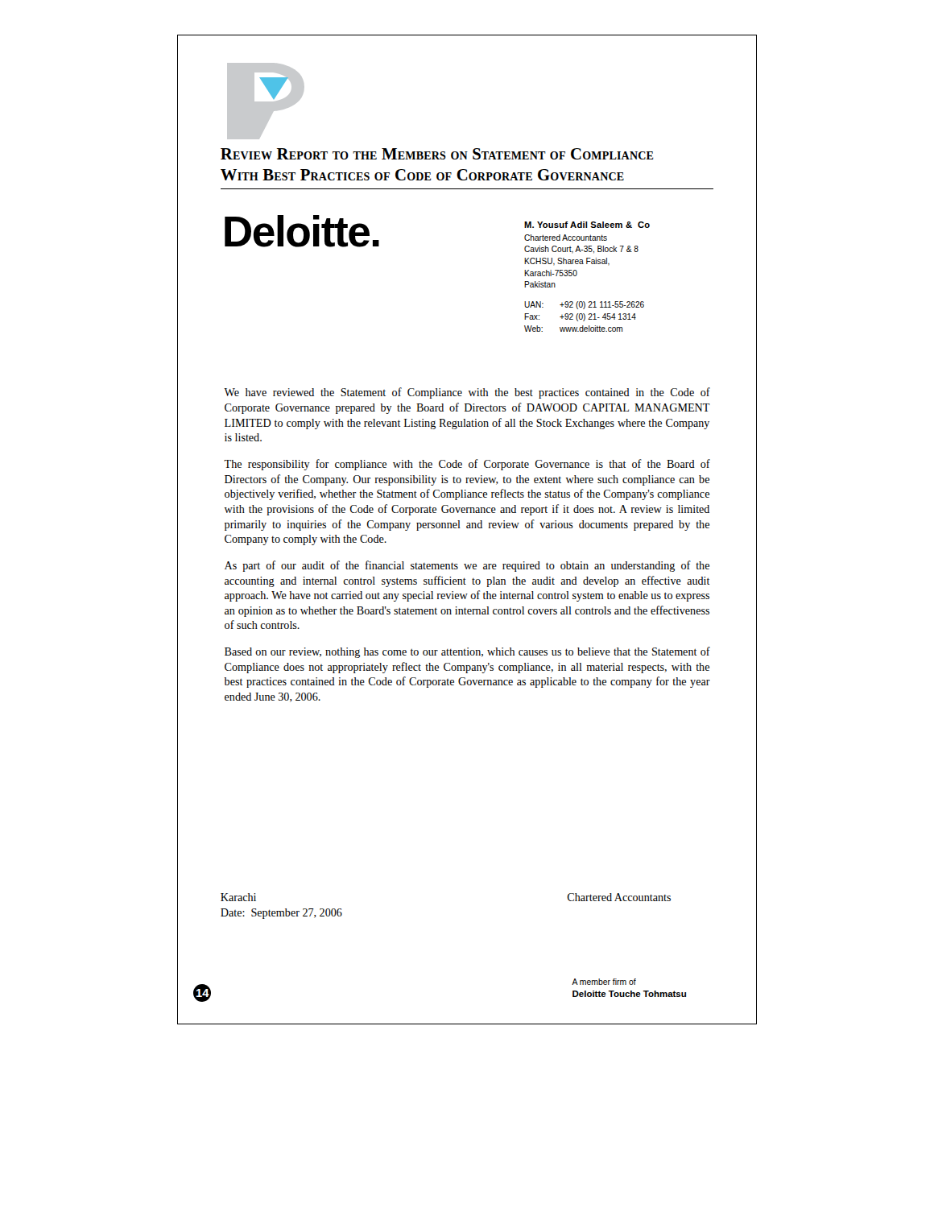Review Report to the Members on Statement of Compliance
With Best Practices of Code of Corporate Governance
Deloitte.
M. Yousuf Adil Saleem & Co
Chartered Accountants
Cavish Court, A-35, Block 7 & 8
KCHSU, Sharea Faisal,
Karachi-75350
Pakistan
| UAN: | +92 (0) 21 111-55-2626 |
| Fax: | +92 (0) 21- 454 1314 |
| Web: | www.deloitte.com |
We have reviewed the Statement of Compliance with the best practices contained in the Code of Corporate Governance prepared by the Board of Directors of DAWOOD CAPITAL MANAGMENT LIMITED to comply with the relevant Listing Regulation of all the Stock Exchanges where the Company is listed.
The responsibility for compliance with the Code of Corporate Governance is that of the Board of Directors of the Company. Our responsibility is to review, to the extent where such compliance can be objectively verified, whether the Statment of Compliance reflects the status of the Company's compliance with the provisions of the Code of Corporate Governance and report if it does not. A review is limited primarily to inquiries of the Company personnel and review of various documents prepared by the Company to comply with the Code.
As part of our audit of the financial statements we are required to obtain an understanding of the accounting and internal control systems sufficient to plan the audit and develop an effective audit approach. We have not carried out any special review of the internal control system to enable us to express an opinion as to whether the Board's statement on internal control covers all controls and the effectiveness of such controls.
Based on our review, nothing has come to our attention, which causes us to believe that the Statement of Compliance does not appropriately reflect the Company's compliance, in all material respects, with the best practices contained in the Code of Corporate Governance as applicable to the company for the year ended June 30, 2006.
Karachi
Date: September 27, 2006
Chartered Accountants
A member firm of
Deloitte Touche Tohmatsu
14